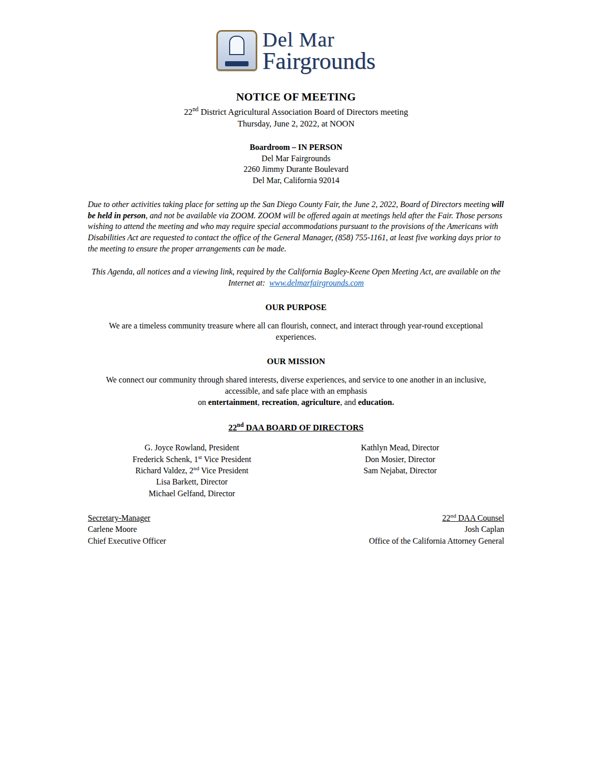Del Mar
Fairgrounds
NOTICE OF MEETING
22nd District Agricultural Association Board of Directors meeting
Thursday, June 2, 2022, at NOON
Boardroom – IN PERSON
Del Mar Fairgrounds
2260 Jimmy Durante Boulevard
Del Mar, California 92014
Due to other activities taking place for setting up the San Diego County Fair, the June 2, 2022, Board of Directors meeting will be held in person, and not be available via ZOOM. ZOOM will be offered again at meetings held after the Fair. Those persons wishing to attend the meeting and who may require special accommodations pursuant to the provisions of the Americans with Disabilities Act are requested to contact the office of the General Manager, (858) 755-1161, at least five working days prior to the meeting to ensure the proper arrangements can be made.
This Agenda, all notices and a viewing link, required by the California Bagley-Keene Open Meeting Act, are available on the Internet at: www.delmarfairgrounds.com
OUR PURPOSE
We are a timeless community treasure where all can flourish, connect, and interact through year-round exceptional experiences.
OUR MISSION
We connect our community through shared interests, diverse experiences, and service to one another in an inclusive, accessible, and safe place with an emphasis
on entertainment, recreation, agriculture, and education.
22nd DAA BOARD OF DIRECTORS
| G. Joyce Rowland, President | Kathlyn Mead, Director |
| Frederick Schenk, 1 st Vice President | Don Mosier, Director |
| Richard Valdez, 2 nd Vice President | Sam Nejabat, Director |
| Lisa Barkett, Director | |
| Michael Gelfand, Director | |
| Secretary-Manager | 22 nd DAA Counsel |
| Carlene Moore | Josh Caplan |
| Chief Executive Officer | Office of the California Attorney General |